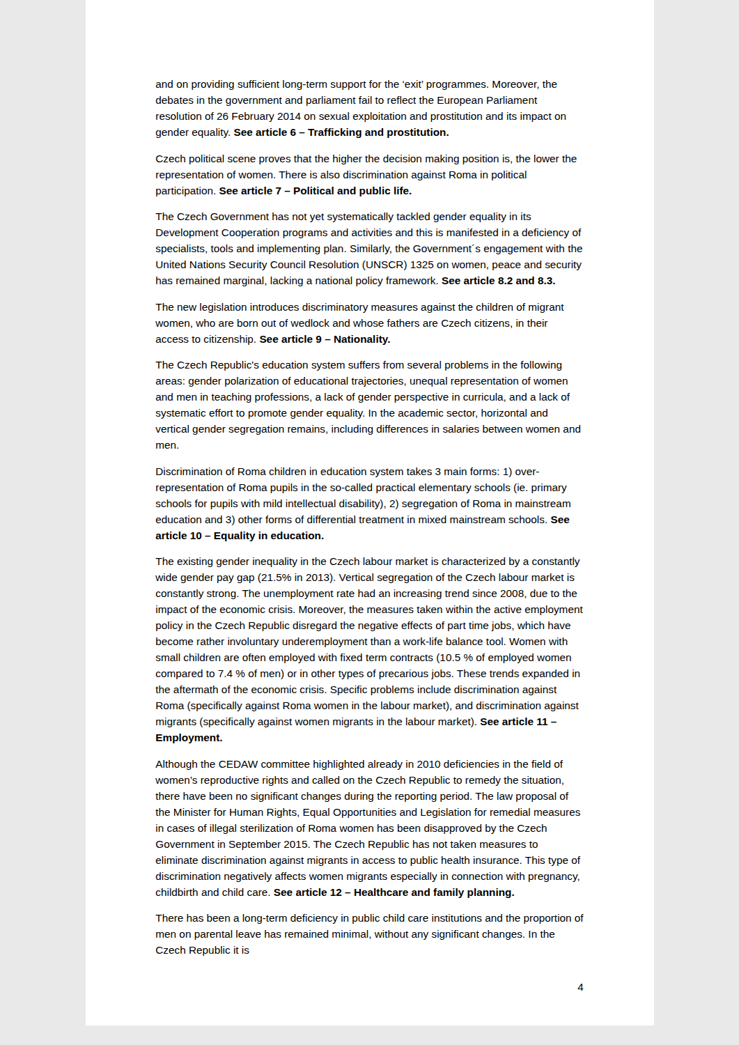and on providing sufficient long-term support for the ‘exit’ programmes. Moreover, the debates in the government and parliament fail to reflect the European Parliament resolution of 26 February 2014 on sexual exploitation and prostitution and its impact on gender equality. See article 6 – Trafficking and prostitution.
Czech political scene proves that the higher the decision making position is, the lower the representation of women. There is also discrimination against Roma in political participation. See article 7 – Political and public life.
The Czech Government has not yet systematically tackled gender equality in its Development Cooperation programs and activities and this is manifested in a deficiency of specialists, tools and implementing plan. Similarly, the Government´s engagement with the United Nations Security Council Resolution (UNSCR) 1325 on women, peace and security has remained marginal, lacking a national policy framework. See article 8.2 and 8.3.
The new legislation introduces discriminatory measures against the children of migrant women, who are born out of wedlock and whose fathers are Czech citizens, in their access to citizenship. See article 9 – Nationality.
The Czech Republic's education system suffers from several problems in the following areas: gender polarization of educational trajectories, unequal representation of women and men in teaching professions, a lack of gender perspective in curricula, and a lack of systematic effort to promote gender equality. In the academic sector, horizontal and vertical gender segregation remains, including differences in salaries between women and men.
Discrimination of Roma children in education system takes 3 main forms: 1) over-representation of Roma pupils in the so-called practical elementary schools (ie. primary schools for pupils with mild intellectual disability), 2) segregation of Roma in mainstream education and 3) other forms of differential treatment in mixed mainstream schools. See article 10 – Equality in education.
The existing gender inequality in the Czech labour market is characterized by a constantly wide gender pay gap (21.5% in 2013). Vertical segregation of the Czech labour market is constantly strong. The unemployment rate had an increasing trend since 2008, due to the impact of the economic crisis. Moreover, the measures taken within the active employment policy in the Czech Republic disregard the negative effects of part time jobs, which have become rather involuntary underemployment than a work-life balance tool. Women with small children are often employed with fixed term contracts (10.5 % of employed women compared to 7.4 % of men) or in other types of precarious jobs. These trends expanded in the aftermath of the economic crisis. Specific problems include discrimination against Roma (specifically against Roma women in the labour market), and discrimination against migrants (specifically against women migrants in the labour market). See article 11 – Employment.
Although the CEDAW committee highlighted already in 2010 deficiencies in the field of women’s reproductive rights and called on the Czech Republic to remedy the situation, there have been no significant changes during the reporting period. The law proposal of the Minister for Human Rights, Equal Opportunities and Legislation for remedial measures in cases of illegal sterilization of Roma women has been disapproved by the Czech Government in September 2015. The Czech Republic has not taken measures to eliminate discrimination against migrants in access to public health insurance. This type of discrimination negatively affects women migrants especially in connection with pregnancy, childbirth and child care. See article 12 – Healthcare and family planning.
There has been a long-term deficiency in public child care institutions and the proportion of men on parental leave has remained minimal, without any significant changes. In the Czech Republic it is
4